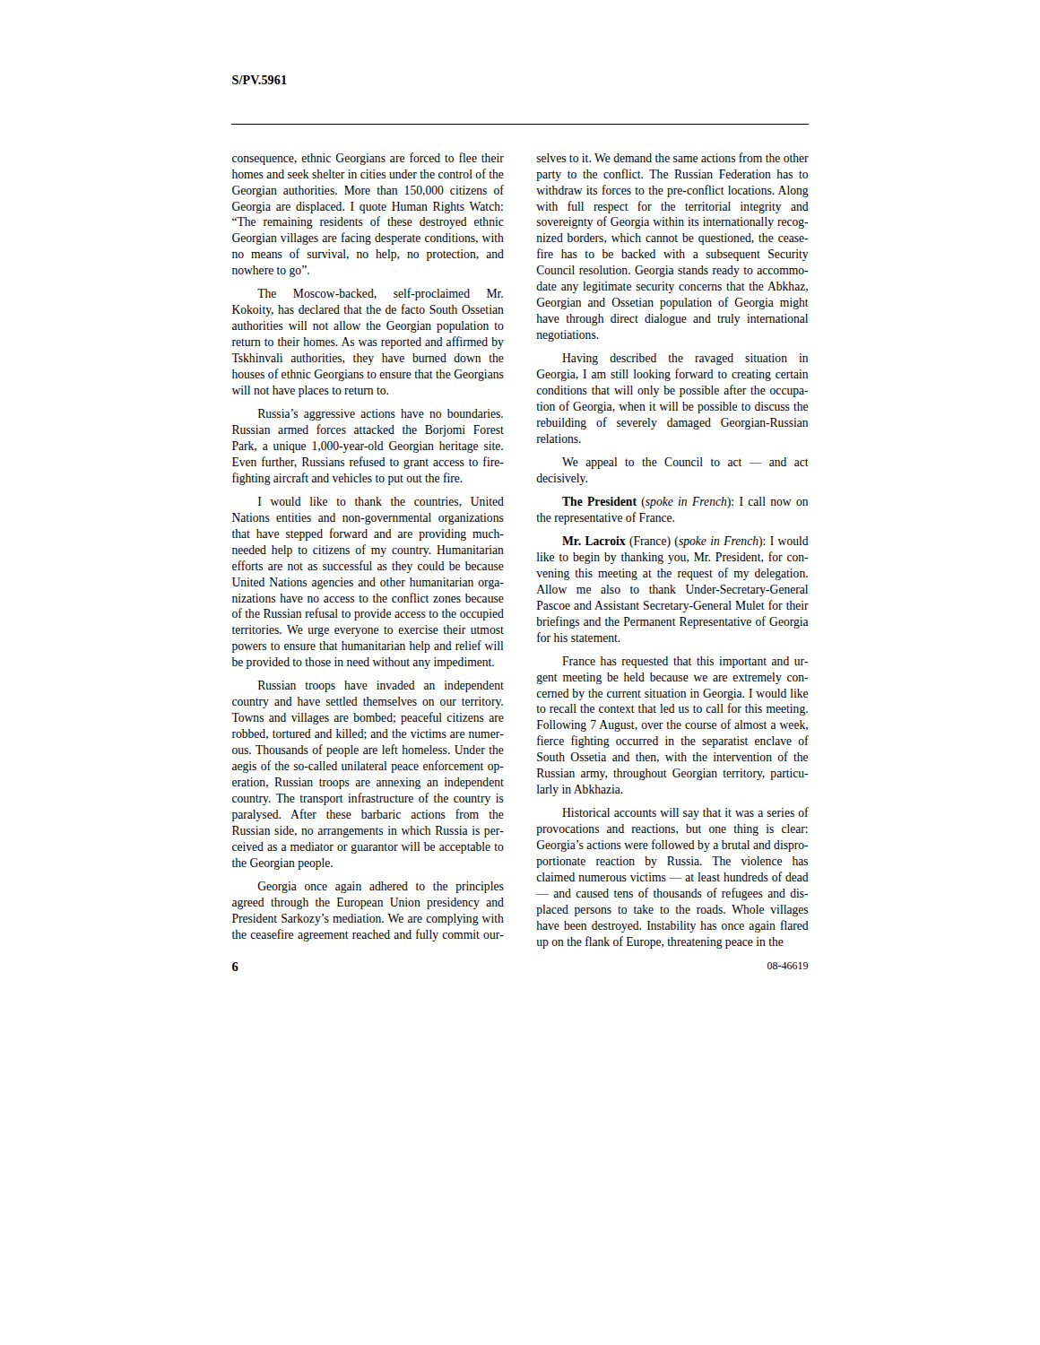S/PV.5961
consequence, ethnic Georgians are forced to flee their homes and seek shelter in cities under the control of the Georgian authorities. More than 150,000 citizens of Georgia are displaced. I quote Human Rights Watch: “The remaining residents of these destroyed ethnic Georgian villages are facing desperate conditions, with no means of survival, no help, no protection, and nowhere to go”.
The Moscow-backed, self-proclaimed Mr. Kokoity, has declared that the de facto South Ossetian authorities will not allow the Georgian population to return to their homes. As was reported and affirmed by Tskhinvali authorities, they have burned down the houses of ethnic Georgians to ensure that the Georgians will not have places to return to.
Russia’s aggressive actions have no boundaries. Russian armed forces attacked the Borjomi Forest Park, a unique 1,000-year-old Georgian heritage site. Even further, Russians refused to grant access to firefighting aircraft and vehicles to put out the fire.
I would like to thank the countries, United Nations entities and non-governmental organizations that have stepped forward and are providing much-needed help to citizens of my country. Humanitarian efforts are not as successful as they could be because United Nations agencies and other humanitarian organizations have no access to the conflict zones because of the Russian refusal to provide access to the occupied territories. We urge everyone to exercise their utmost powers to ensure that humanitarian help and relief will be provided to those in need without any impediment.
Russian troops have invaded an independent country and have settled themselves on our territory. Towns and villages are bombed; peaceful citizens are robbed, tortured and killed; and the victims are numerous. Thousands of people are left homeless. Under the aegis of the so-called unilateral peace enforcement operation, Russian troops are annexing an independent country. The transport infrastructure of the country is paralysed. After these barbaric actions from the Russian side, no arrangements in which Russia is perceived as a mediator or guarantor will be acceptable to the Georgian people.
Georgia once again adhered to the principles agreed through the European Union presidency and President Sarkozy’s mediation. We are complying with the ceasefire agreement reached and fully commit ourselves to it. We demand the same actions from the other party to the conflict. The Russian Federation has to withdraw its forces to the pre-conflict locations. Along with full respect for the territorial integrity and sovereignty of Georgia within its internationally recognized borders, which cannot be questioned, the ceasefire has to be backed with a subsequent Security Council resolution. Georgia stands ready to accommodate any legitimate security concerns that the Abkhaz, Georgian and Ossetian population of Georgia might have through direct dialogue and truly international negotiations.
Having described the ravaged situation in Georgia, I am still looking forward to creating certain conditions that will only be possible after the occupation of Georgia, when it will be possible to discuss the rebuilding of severely damaged Georgian-Russian relations.
We appeal to the Council to act — and act decisively.
The President (spoke in French): I call now on the representative of France.
Mr. Lacroix (France) (spoke in French): I would like to begin by thanking you, Mr. President, for convening this meeting at the request of my delegation. Allow me also to thank Under-Secretary-General Pascoe and Assistant Secretary-General Mulet for their briefings and the Permanent Representative of Georgia for his statement.
France has requested that this important and urgent meeting be held because we are extremely concerned by the current situation in Georgia. I would like to recall the context that led us to call for this meeting. Following 7 August, over the course of almost a week, fierce fighting occurred in the separatist enclave of South Ossetia and then, with the intervention of the Russian army, throughout Georgian territory, particularly in Abkhazia.
Historical accounts will say that it was a series of provocations and reactions, but one thing is clear: Georgia’s actions were followed by a brutal and disproportionate reaction by Russia. The violence has claimed numerous victims — at least hundreds of dead — and caused tens of thousands of refugees and displaced persons to take to the roads. Whole villages have been destroyed. Instability has once again flared up on the flank of Europe, threatening peace in the
6 08-46619